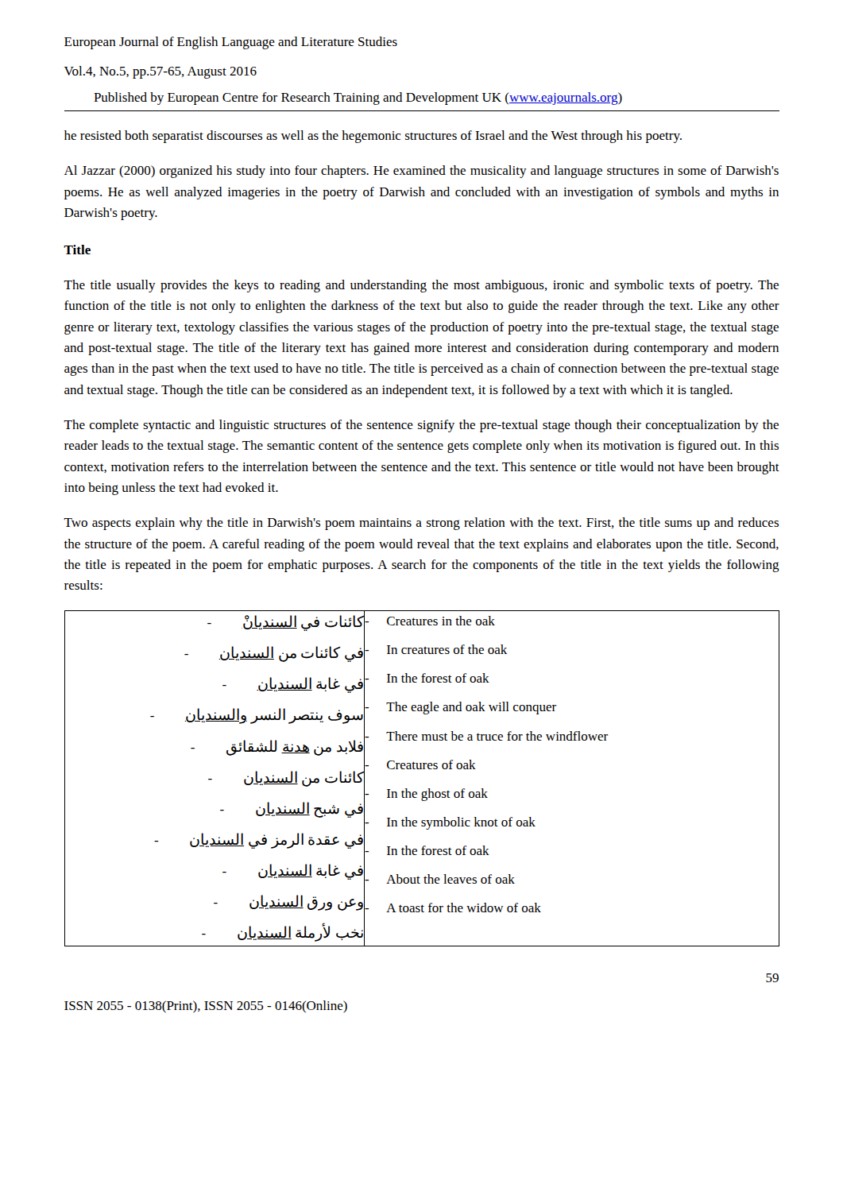European Journal of English Language and Literature Studies
Vol.4, No.5, pp.57-65, August 2016
Published by European Centre for Research Training and Development UK (www.eajournals.org)
he resisted both separatist discourses as well as the hegemonic structures of Israel and the West through his poetry.
Al Jazzar (2000) organized his study into four chapters. He examined the musicality and language structures in some of Darwish's poems. He as well analyzed imageries in the poetry of Darwish and concluded with an investigation of symbols and myths in Darwish's poetry.
Title
The title usually provides the keys to reading and understanding the most ambiguous, ironic and symbolic texts of poetry. The function of the title is not only to enlighten the darkness of the text but also to guide the reader through the text. Like any other genre or literary text, textology classifies the various stages of the production of poetry into the pre-textual stage, the textual stage and post-textual stage. The title of the literary text has gained more interest and consideration during contemporary and modern ages than in the past when the text used to have no title. The title is perceived as a chain of connection between the pre-textual stage and textual stage. Though the title can be considered as an independent text, it is followed by a text with which it is tangled.
The complete syntactic and linguistic structures of the sentence signify the pre-textual stage though their conceptualization by the reader leads to the textual stage. The semantic content of the sentence gets complete only when its motivation is figured out. In this context, motivation refers to the interrelation between the sentence and the text. This sentence or title would not have been brought into being unless the text had evoked it.
Two aspects explain why the title in Darwish's poem maintains a strong relation with the text. First, the title sums up and reduces the structure of the poem. A careful reading of the poem would reveal that the text explains and elaborates upon the title. Second, the title is repeated in the poem for emphatic purposes. A search for the components of the title in the text yields the following results:
| كائنات في السنديانْ - في كائنات من السنديان - في غابة السنديان - سوف ينتصر النسر والسنديان - فلابد من هدنة للشقائق - كائنات من السنديان - في شبح السنديان - في عقدة الرمز في السنديان - في غابة السنديان - وعن ورق السنديان - نخب لأرملة السنديان - | - Creatures in the oak - In creatures of the oak - In the forest of oak - The eagle and oak will conquer - There must be a truce for the windflower - Creatures of oak - In the ghost of oak - In the symbolic knot of oak - In the forest of oak - About the leaves of oak - A toast for the widow of oak |
59
ISSN 2055 - 0138(Print), ISSN 2055 - 0146(Online)